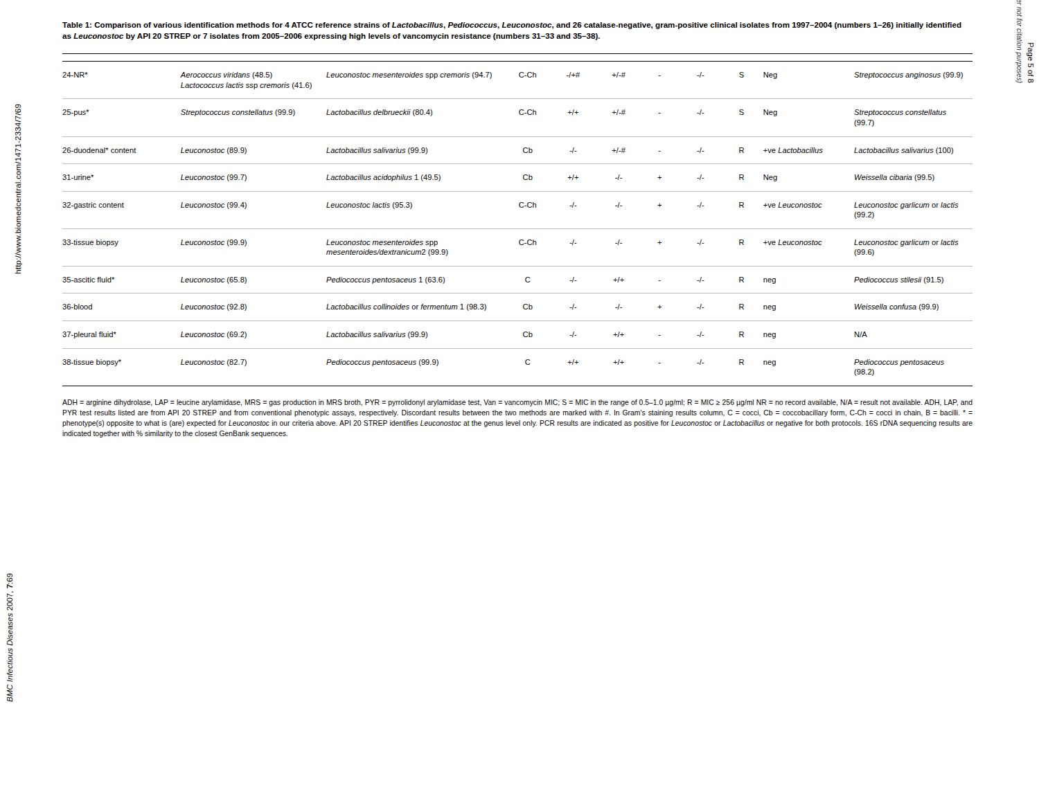http://www.biomedcentral.com/1471-2334/7/69
Page 5 of 8
(page number not for citation purposes)
BMC Infectious Diseases 2007, 7:69
Table 1: Comparison of various identification methods for 4 ATCC reference strains of Lactobacillus, Pediococcus, Leuconostoc, and 26 catalase-negative, gram-positive clinical isolates from 1997–2004 (numbers 1–26) initially identified as Leuconostoc by API 20 STREP or 7 isolates from 2005–2006 expressing high levels of vancomycin resistance (numbers 31–33 and 35–38).
| 24-NR* | Aerococcus viridans (48.5) Lactococcus lactis ssp cremoris (41.6) | Leuconostoc mesenteroides spp cremoris (94.7) | C-Ch | -/+# | +/-# | - | -/- | S | Neg | Streptococcus anginosus (99.9) |
| 25-pus* | Streptococcus constellatus (99.9) | Lactobacillus delbrueckii (80.4) | C-Ch | +/+ | +/-# | - | -/- | S | Neg | Streptococcus constellatus (99.7) |
| 26-duodenal* content | Leuconostoc (89.9) | Lactobacillus salivarius (99.9) | Cb | -/- | +/-# | - | -/- | R | +ve Lactobacillus | Lactobacillus salivarius (100) |
| 31-urine* | Leuconostoc (99.7) | Lactobacillus acidophilus 1 (49.5) | Cb | +/+ | -/- | + | -/- | R | Neg | Weissella cibaria (99.5) |
| 32-gastric content | Leuconostoc (99.4) | Leuconostoc lactis (95.3) | C-Ch | -/- | -/- | + | -/- | R | +ve Leuconostoc | Leuconostoc garlicum or lactis (99.2) |
| 33-tissue biopsy | Leuconostoc (99.9) | Leuconostoc mesenteroides spp mesenteroides/dextranicum 2 (99.9) | C-Ch | -/- | -/- | + | -/- | R | +ve Leuconostoc | Leuconostoc garlicum or lactis (99.6) |
| 35-ascitic fluid* | Leuconostoc (65.8) | Pediococcus pentosaceus 1 (63.6) | C | -/- | +/+ | - | -/- | R | neg | Pediococcus stilesii (91.5) |
| 36-blood | Leuconostoc (92.8) | Lactobacillus collinoides or fermentum 1 (98.3) | Cb | -/- | -/- | + | -/- | R | neg | Weissella confusa (99.9) |
| 37-pleural fluid* | Leuconostoc (69.2) | Lactobacillus salivarius (99.9) | Cb | -/- | +/+ | - | -/- | R | neg | N/A |
| 38-tissue biopsy* | Leuconostoc (82.7) | Pediococcus pentosaceus (99.9) | C | +/+ | +/+ | - | -/- | R | neg | Pediococcus pentosaceus (98.2) |
ADH = arginine dihydrolase, LAP = leucine arylamidase, MRS = gas production in MRS broth, PYR = pyrrolidonyl arylamidase test, Van = vancomycin MIC; S = MIC in the range of 0.5–1.0 µg/ml; R = MIC ≥ 256 µg/ml NR = no record available, N/A = result not available. ADH, LAP, and PYR test results listed are from API 20 STREP and from conventional phenotypic assays, respectively. Discordant results between the two methods are marked with #. In Gram's staining results column, C = cocci, Cb = coccobacillary form, C-Ch = cocci in chain, B = bacilli. * = phenotype(s) opposite to what is (are) expected for Leuconostoc in our criteria above. API 20 STREP identifies Leuconostoc at the genus level only. PCR results are indicated as positive for Leuconostoc or Lactobacillus or negative for both protocols. 16S rDNA sequencing results are indicated together with % similarity to the closest GenBank sequences.